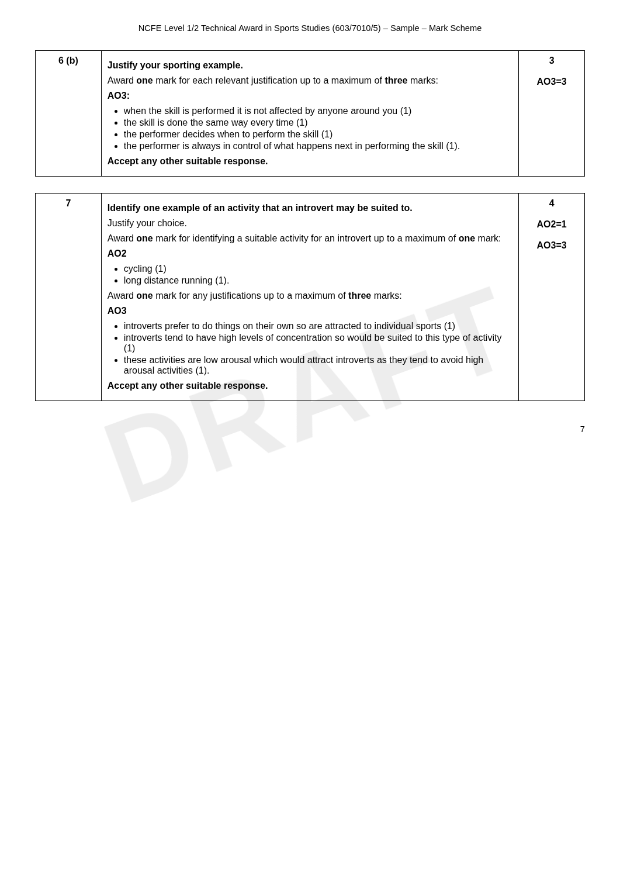DRAFT
NCFE Level 1/2 Technical Award in Sports Studies (603/7010/5) – Sample – Mark Scheme
| 6 (b) | Justify your sporting example. Award one mark for each relevant justification up to a maximum of three marks: AO3: when the skill is performed it is not affected by anyone around you (1) the skill is done the same way every time (1) the performer decides when to perform the skill (1) the performer is always in control of what happens next in performing the skill (1). Accept any other suitable response. | 3 AO3=3 |
| 7 | Identify one example of an activity that an introvert may be suited to. Justify your choice. Award one mark for identifying a suitable activity for an introvert up to a maximum of one mark: AO2 cycling (1) long distance running (1). Award one mark for any justifications up to a maximum of three marks: AO3 introverts prefer to do things on their own so are attracted to individual sports (1) introverts tend to have high levels of concentration so would be suited to this type of activity (1) these activities are low arousal which would attract introverts as they tend to avoid high arousal activities (1). Accept any other suitable response. | 4 AO2=1 AO3=3 |
7